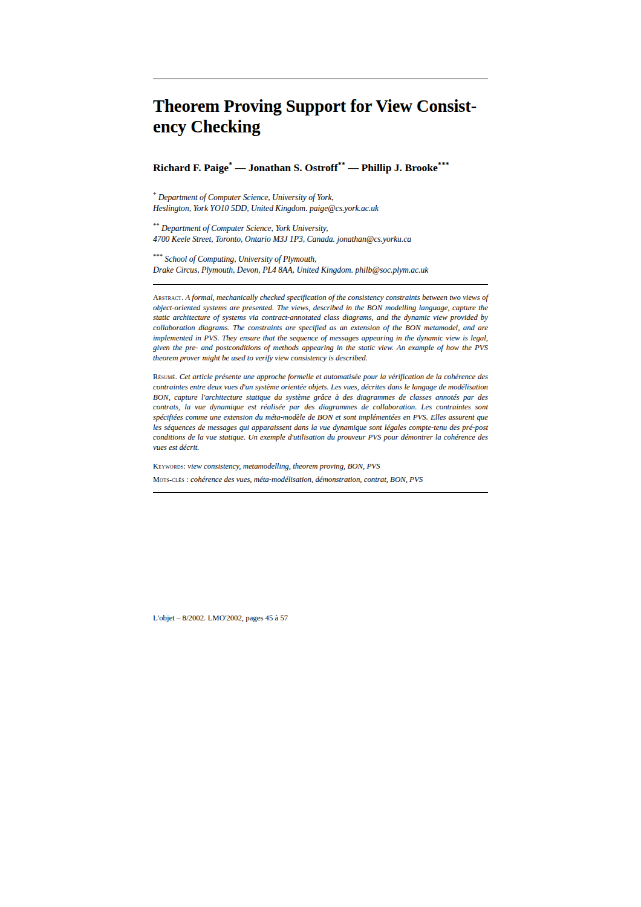Theorem Proving Support for View Consist-
ency Checking
Richard F. Paige* — Jonathan S. Ostroff** — Phillip J. Brooke***
* Department of Computer Science, University of York,
Heslington, York YO10 5DD, United Kingdom. paige@cs.york.ac.uk
** Department of Computer Science, York University,
4700 Keele Street, Toronto, Ontario M3J 1P3, Canada. jonathan@cs.yorku.ca
*** School of Computing, University of Plymouth,
Drake Circus, Plymouth, Devon, PL4 8AA, United Kingdom. philb@soc.plym.ac.uk
Abstract. A formal, mechanically checked specification of the consistency constraints between two views of object-oriented systems are presented. The views, described in the BON modelling language, capture the static architecture of systems via contract-annotated class diagrams, and the dynamic view provided by collaboration diagrams. The constraints are specified as an extension of the BON metamodel, and are implemented in PVS. They ensure that the sequence of messages appearing in the dynamic view is legal, given the pre- and postconditions of methods appearing in the static view. An example of how the PVS theorem prover might be used to verify view consistency is described.
Résumé. Cet article présente une approche formelle et automatisée pour la vérification de la cohérence des contraintes entre deux vues d'un système orientée objets. Les vues, décrites dans le langage de modélisation BON, capture l'architecture statique du système grâce à des diagrammes de classes annotés par des contrats, la vue dynamique est réalisée par des diagrammes de collaboration. Les contraintes sont spécifiées comme une extension du méta-modèle de BON et sont implémentées en PVS. Elles assurent que les séquences de messages qui apparaissent dans la vue dynamique sont légales compte-tenu des pré-post conditions de la vue statique. Un exemple d'utilisation du prouveur PVS pour démontrer la cohérence des vues est décrit.
Keywords: view consistency, metamodelling, theorem proving, BON, PVS
Mots-clés : cohérence des vues, méta-modélisation, démonstration, contrat, BON, PVS
L'objet – 8/2002. LMO'2002, pages 45 à 57